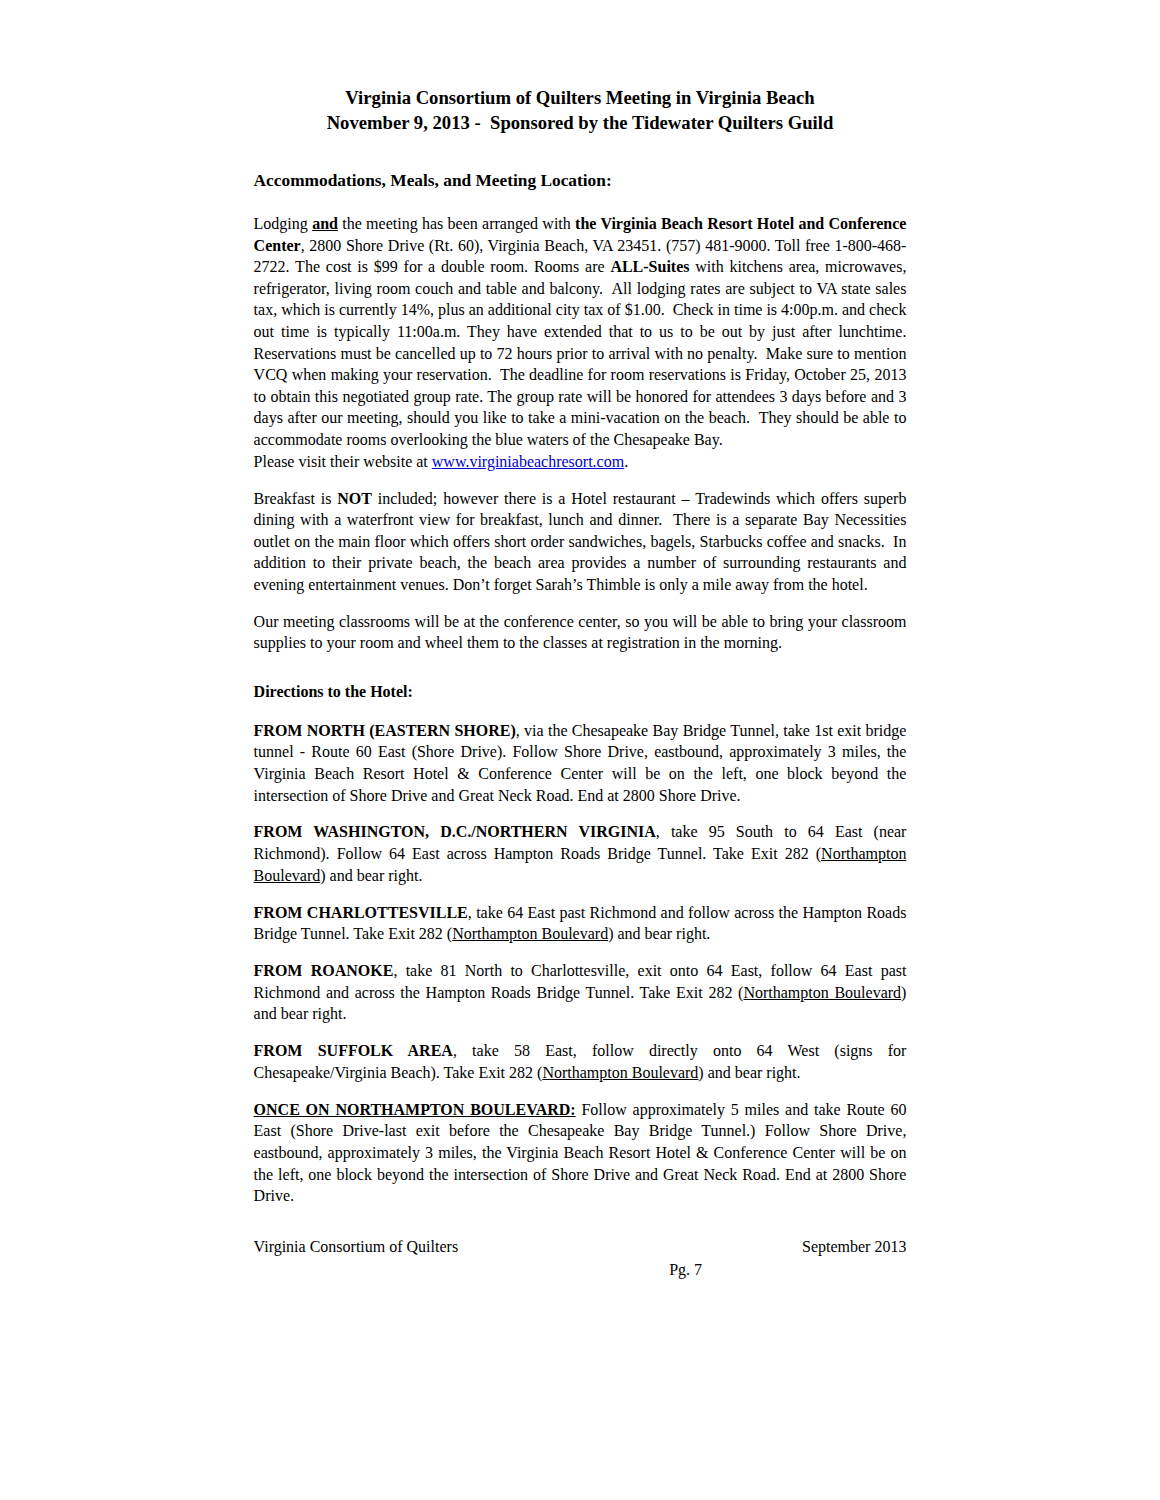Virginia Consortium of Quilters Meeting in Virginia Beach November 9, 2013 - Sponsored by the Tidewater Quilters Guild
Accommodations, Meals, and Meeting Location:
Lodging and the meeting has been arranged with the Virginia Beach Resort Hotel and Conference Center, 2800 Shore Drive (Rt. 60), Virginia Beach, VA 23451. (757) 481-9000. Toll free 1-800-468-2722. The cost is $99 for a double room. Rooms are ALL-Suites with kitchens area, microwaves, refrigerator, living room couch and table and balcony. All lodging rates are subject to VA state sales tax, which is currently 14%, plus an additional city tax of $1.00. Check in time is 4:00p.m. and check out time is typically 11:00a.m. They have extended that to us to be out by just after lunchtime. Reservations must be cancelled up to 72 hours prior to arrival with no penalty. Make sure to mention VCQ when making your reservation. The deadline for room reservations is Friday, October 25, 2013 to obtain this negotiated group rate. The group rate will be honored for attendees 3 days before and 3 days after our meeting, should you like to take a mini-vacation on the beach. They should be able to accommodate rooms overlooking the blue waters of the Chesapeake Bay.
Please visit their website at www.virginiabeachresort.com.
Breakfast is NOT included; however there is a Hotel restaurant – Tradewinds which offers superb dining with a waterfront view for breakfast, lunch and dinner. There is a separate Bay Necessities outlet on the main floor which offers short order sandwiches, bagels, Starbucks coffee and snacks. In addition to their private beach, the beach area provides a number of surrounding restaurants and evening entertainment venues. Don’t forget Sarah’s Thimble is only a mile away from the hotel.
Our meeting classrooms will be at the conference center, so you will be able to bring your classroom supplies to your room and wheel them to the classes at registration in the morning.
Directions to the Hotel:
FROM NORTH (EASTERN SHORE), via the Chesapeake Bay Bridge Tunnel, take 1st exit bridge tunnel - Route 60 East (Shore Drive). Follow Shore Drive, eastbound, approximately 3 miles, the Virginia Beach Resort Hotel & Conference Center will be on the left, one block beyond the intersection of Shore Drive and Great Neck Road. End at 2800 Shore Drive.
FROM WASHINGTON, D.C./NORTHERN VIRGINIA, take 95 South to 64 East (near Richmond). Follow 64 East across Hampton Roads Bridge Tunnel. Take Exit 282 (Northampton Boulevard) and bear right.
FROM CHARLOTTESVILLE, take 64 East past Richmond and follow across the Hampton Roads Bridge Tunnel. Take Exit 282 (Northampton Boulevard) and bear right.
FROM ROANOKE, take 81 North to Charlottesville, exit onto 64 East, follow 64 East past Richmond and across the Hampton Roads Bridge Tunnel. Take Exit 282 (Northampton Boulevard) and bear right.
FROM SUFFOLK AREA, take 58 East, follow directly onto 64 West (signs for Chesapeake/Virginia Beach). Take Exit 282 (Northampton Boulevard) and bear right.
ONCE ON NORTHAMPTON BOULEVARD: Follow approximately 5 miles and take Route 60 East (Shore Drive-last exit before the Chesapeake Bay Bridge Tunnel.) Follow Shore Drive, eastbound, approximately 3 miles, the Virginia Beach Resort Hotel & Conference Center will be on the left, one block beyond the intersection of Shore Drive and Great Neck Road. End at 2800 Shore Drive.
Virginia Consortium of Quilters September 2013
Pg. 7